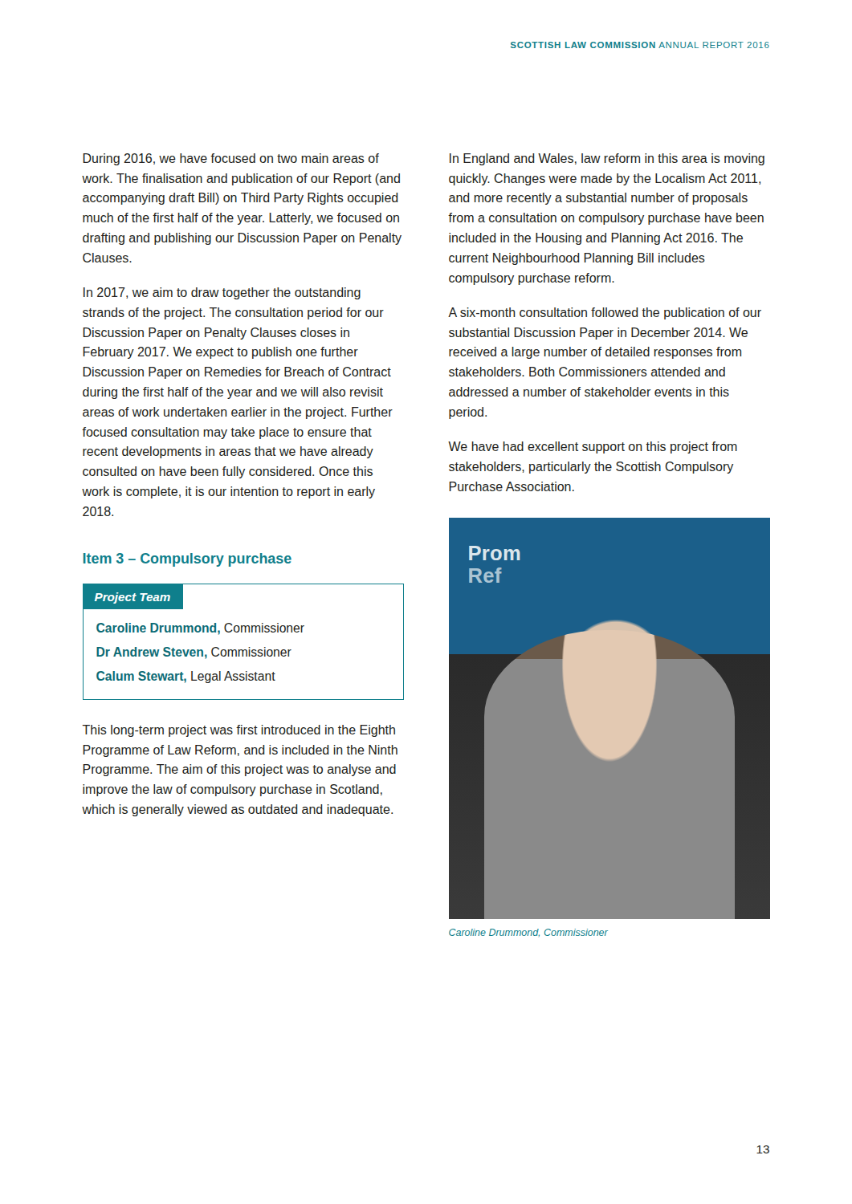SCOTTISH LAW COMMISSION ANNUAL REPORT 2016
During 2016, we have focused on two main areas of work. The finalisation and publication of our Report (and accompanying draft Bill) on Third Party Rights occupied much of the first half of the year. Latterly, we focused on drafting and publishing our Discussion Paper on Penalty Clauses.
In 2017, we aim to draw together the outstanding strands of the project. The consultation period for our Discussion Paper on Penalty Clauses closes in February 2017. We expect to publish one further Discussion Paper on Remedies for Breach of Contract during the first half of the year and we will also revisit areas of work undertaken earlier in the project. Further focused consultation may take place to ensure that recent developments in areas that we have already consulted on have been fully considered. Once this work is complete, it is our intention to report in early 2018.
Item 3 – Compulsory purchase
Project Team
Caroline Drummond, Commissioner
Dr Andrew Steven, Commissioner
Calum Stewart, Legal Assistant
This long-term project was first introduced in the Eighth Programme of Law Reform, and is included in the Ninth Programme. The aim of this project was to analyse and improve the law of compulsory purchase in Scotland, which is generally viewed as outdated and inadequate.
In England and Wales, law reform in this area is moving quickly. Changes were made by the Localism Act 2011, and more recently a substantial number of proposals from a consultation on compulsory purchase have been included in the Housing and Planning Act 2016. The current Neighbourhood Planning Bill includes compulsory purchase reform.
A six-month consultation followed the publication of our substantial Discussion Paper in December 2014. We received a large number of detailed responses from stakeholders. Both Commissioners attended and addressed a number of stakeholder events in this period.
We have had excellent support on this project from stakeholders, particularly the Scottish Compulsory Purchase Association.
Prom Ref
Caroline Drummond, Commissioner
13